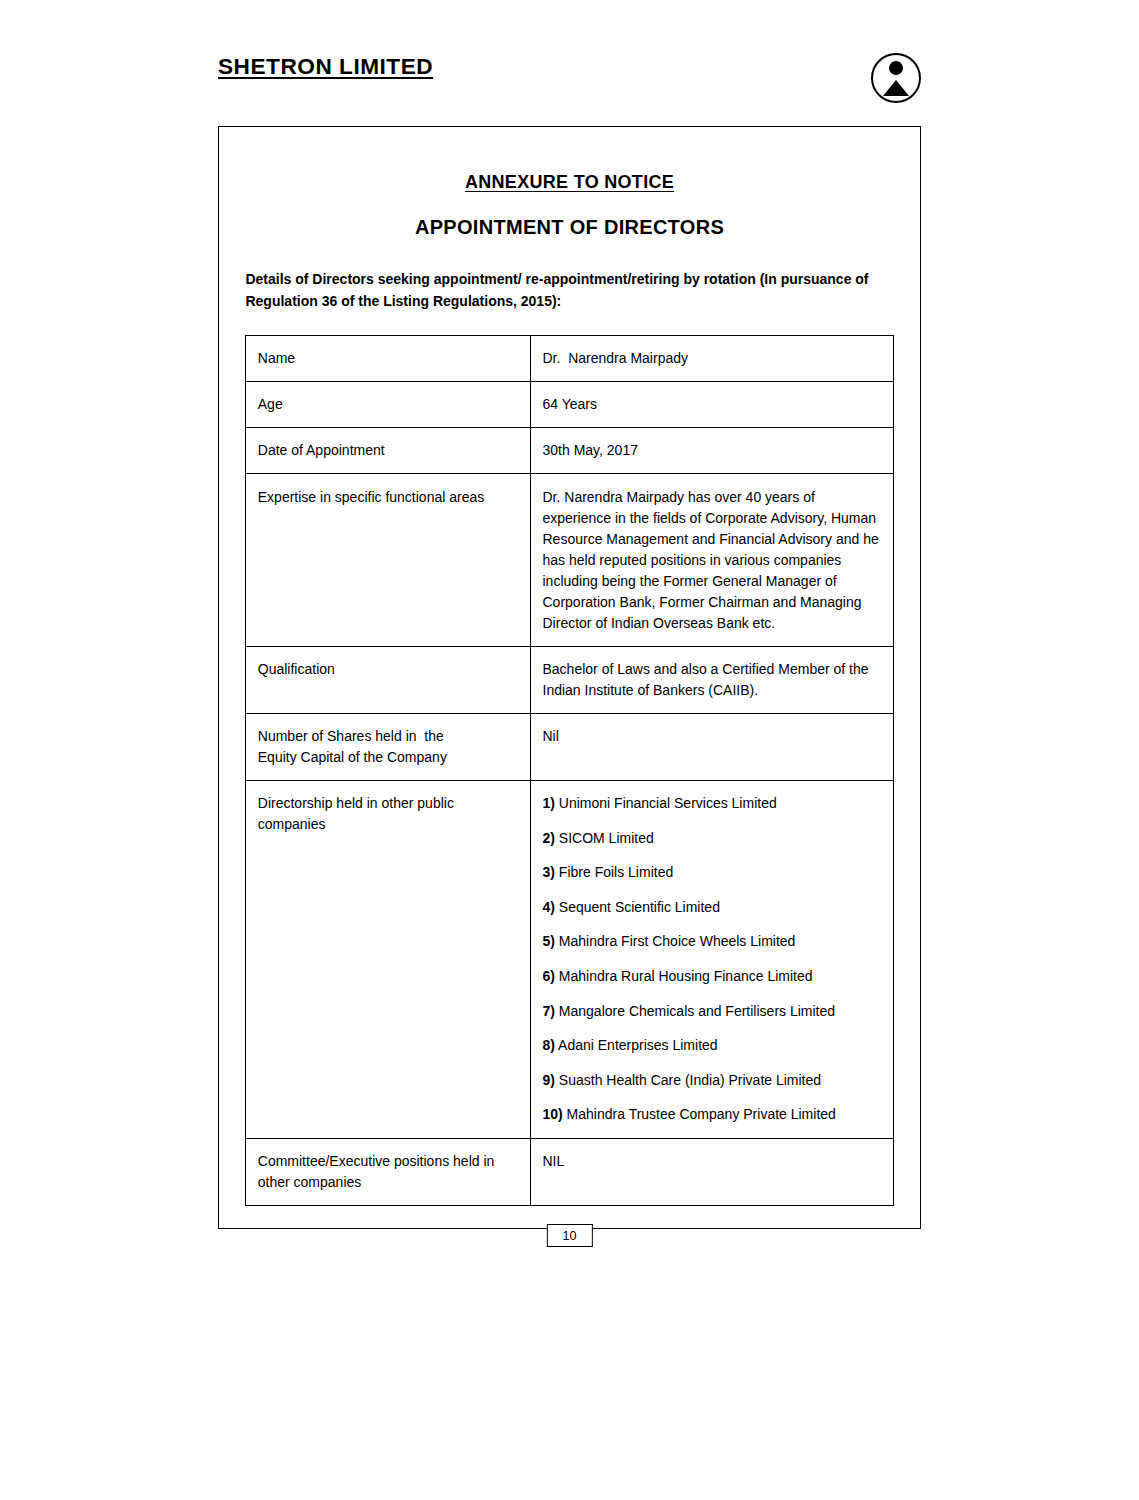SHETRON LIMITED
ANNEXURE TO NOTICE
APPOINTMENT OF DIRECTORS
Details of Directors seeking appointment/ re-appointment/retiring by rotation (In pursuance of Regulation 36 of the Listing Regulations, 2015):
| Name | Dr. Narendra Mairpady |
| Age | 64 Years |
| Date of Appointment | 30th May, 2017 |
| Expertise in specific functional areas | Dr. Narendra Mairpady has over 40 years of experience in the fields of Corporate Advisory, Human Resource Management and Financial Advisory and he has held reputed positions in various companies including being the Former General Manager of Corporation Bank, Former Chairman and Managing Director of Indian Overseas Bank etc. |
| Qualification | Bachelor of Laws and also a Certified Member of the Indian Institute of Bankers (CAIIB). |
| Number of Shares held in the Equity Capital of the Company | Nil |
| Directorship held in other public companies | 1) Unimoni Financial Services Limited 2) SICOM Limited 3) Fibre Foils Limited 4) Sequent Scientific Limited 5) Mahindra First Choice Wheels Limited 6) Mahindra Rural Housing Finance Limited 7) Mangalore Chemicals and Fertilisers Limited 8) Adani Enterprises Limited 9) Suasth Health Care (India) Private Limited 10) Mahindra Trustee Company Private Limited |
| Committee/Executive positions held in other companies | NIL |
10